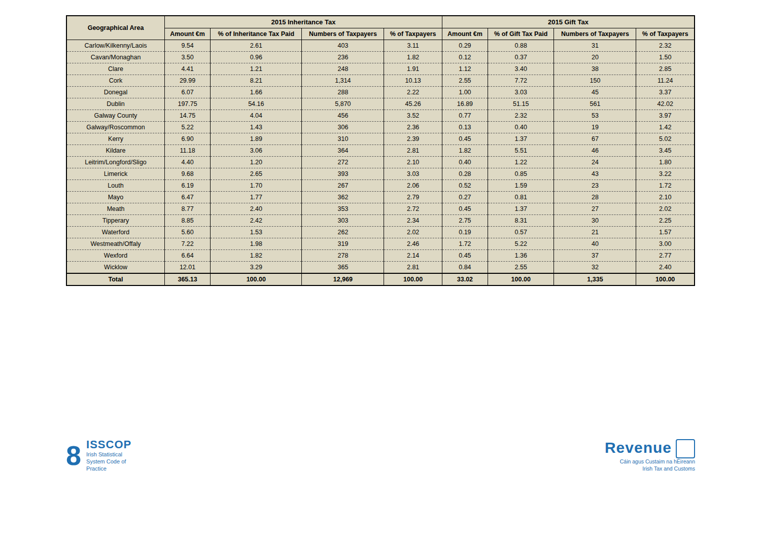| Geographical Area | 2015 Inheritance Tax | 2015 Gift Tax |
| --- | --- | --- |
| Amount €m | % of Inheritance Tax Paid | Numbers of Taxpayers | % of Taxpayers | Amount €m | % of Gift Tax Paid | Numbers of Taxpayers | % of Taxpayers |
| Carlow/Kilkenny/Laois | 9.54 | 2.61 | 403 | 3.11 | 0.29 | 0.88 | 31 | 2.32 |
| Cavan/Monaghan | 3.50 | 0.96 | 236 | 1.82 | 0.12 | 0.37 | 20 | 1.50 |
| Clare | 4.41 | 1.21 | 248 | 1.91 | 1.12 | 3.40 | 38 | 2.85 |
| Cork | 29.99 | 8.21 | 1,314 | 10.13 | 2.55 | 7.72 | 150 | 11.24 |
| Donegal | 6.07 | 1.66 | 288 | 2.22 | 1.00 | 3.03 | 45 | 3.37 |
| Dublin | 197.75 | 54.16 | 5,870 | 45.26 | 16.89 | 51.15 | 561 | 42.02 |
| Galway County | 14.75 | 4.04 | 456 | 3.52 | 0.77 | 2.32 | 53 | 3.97 |
| Galway/Roscommon | 5.22 | 1.43 | 306 | 2.36 | 0.13 | 0.40 | 19 | 1.42 |
| Kerry | 6.90 | 1.89 | 310 | 2.39 | 0.45 | 1.37 | 67 | 5.02 |
| Kildare | 11.18 | 3.06 | 364 | 2.81 | 1.82 | 5.51 | 46 | 3.45 |
| Leitrim/Longford/Sligo | 4.40 | 1.20 | 272 | 2.10 | 0.40 | 1.22 | 24 | 1.80 |
| Limerick | 9.68 | 2.65 | 393 | 3.03 | 0.28 | 0.85 | 43 | 3.22 |
| Louth | 6.19 | 1.70 | 267 | 2.06 | 0.52 | 1.59 | 23 | 1.72 |
| Mayo | 6.47 | 1.77 | 362 | 2.79 | 0.27 | 0.81 | 28 | 2.10 |
| Meath | 8.77 | 2.40 | 353 | 2.72 | 0.45 | 1.37 | 27 | 2.02 |
| Tipperary | 8.85 | 2.42 | 303 | 2.34 | 2.75 | 8.31 | 30 | 2.25 |
| Waterford | 5.60 | 1.53 | 262 | 2.02 | 0.19 | 0.57 | 21 | 1.57 |
| Westmeath/Offaly | 7.22 | 1.98 | 319 | 2.46 | 1.72 | 5.22 | 40 | 3.00 |
| Wexford | 6.64 | 1.82 | 278 | 2.14 | 0.45 | 1.36 | 37 | 2.77 |
| Wicklow | 12.01 | 3.29 | 365 | 2.81 | 0.84 | 2.55 | 32 | 2.40 |
| Total | 365.13 | 100.00 | 12,969 | 100.00 | 33.02 | 100.00 | 1,335 | 100.00 |
8
ISSCOP
Irish Statistical
System Code of
Practice
Revenue
Cáin agus Custaim na hÉireann
Irish Tax and Customs